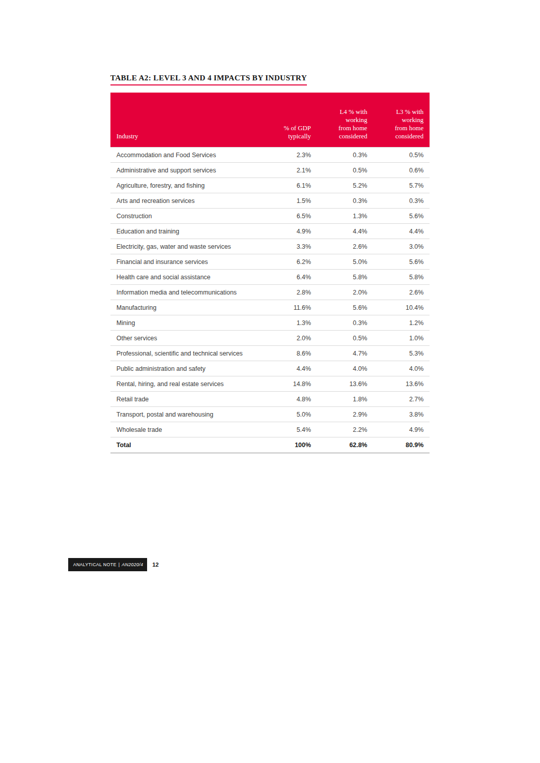TABLE A2: LEVEL 3 AND 4 IMPACTS BY INDUSTRY
| Industry | % of GDP typically | L4 % with working from home considered | L3 % with working from home considered |
| --- | --- | --- | --- |
| Accommodation and Food Services | 2.3% | 0.3% | 0.5% |
| Administrative and support services | 2.1% | 0.5% | 0.6% |
| Agriculture, forestry, and fishing | 6.1% | 5.2% | 5.7% |
| Arts and recreation services | 1.5% | 0.3% | 0.3% |
| Construction | 6.5% | 1.3% | 5.6% |
| Education and training | 4.9% | 4.4% | 4.4% |
| Electricity, gas, water and waste services | 3.3% | 2.6% | 3.0% |
| Financial and insurance services | 6.2% | 5.0% | 5.6% |
| Health care and social assistance | 6.4% | 5.8% | 5.8% |
| Information media and telecommunications | 2.8% | 2.0% | 2.6% |
| Manufacturing | 11.6% | 5.6% | 10.4% |
| Mining | 1.3% | 0.3% | 1.2% |
| Other services | 2.0% | 0.5% | 1.0% |
| Professional, scientific and technical services | 8.6% | 4.7% | 5.3% |
| Public administration and safety | 4.4% | 4.0% | 4.0% |
| Rental, hiring, and real estate services | 14.8% | 13.6% | 13.6% |
| Retail trade | 4.8% | 1.8% | 2.7% |
| Transport, postal and warehousing | 5.0% | 2.9% | 3.8% |
| Wholesale trade | 5.4% | 2.2% | 4.9% |
| Total | 100% | 62.8% | 80.9% |
ANALYTICAL NOTE|AN2020/4
12